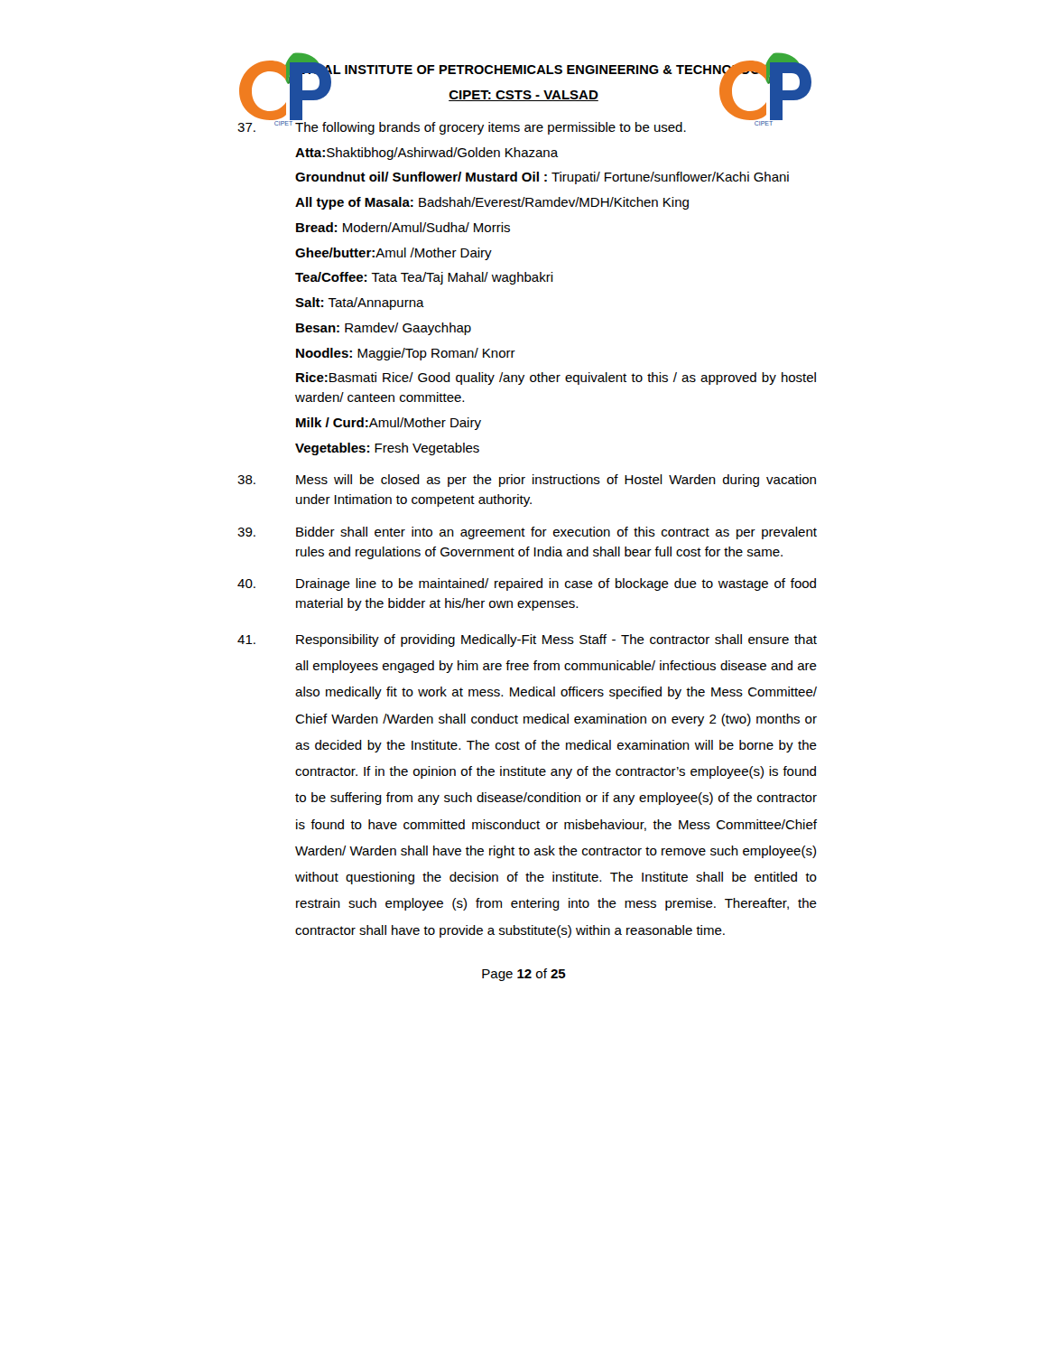CIPET
CIPET
CENTRAL INSTITUTE OF PETROCHEMICALS ENGINEERING & TECHNOLOGY
CIPET: CSTS - VALSAD
37. The following brands of grocery items are permissible to be used.
Atta: Shaktibhog/Ashirwad/Golden Khazana
Groundnut oil/ Sunflower/ Mustard Oil : Tirupati/ Fortune/sunflower/Kachi Ghani
All type of Masala: Badshah/Everest/Ramdev/MDH/Kitchen King
Bread: Modern/Amul/Sudha/ Morris
Ghee/butter: Amul /Mother Dairy
Tea/Coffee: Tata Tea/Taj Mahal/ waghbakri
Salt: Tata/Annapurna
Besan: Ramdev/ Gaaychhap
Noodles: Maggie/Top Roman/ Knorr
Rice: Basmati Rice/ Good quality /any other equivalent to this / as approved by hostel warden/ canteen committee.
Milk / Curd: Amul/Mother Dairy
Vegetables: Fresh Vegetables
38. Mess will be closed as per the prior instructions of Hostel Warden during vacation under Intimation to competent authority.
39. Bidder shall enter into an agreement for execution of this contract as per prevalent rules and regulations of Government of India and shall bear full cost for the same.
40. Drainage line to be maintained/ repaired in case of blockage due to wastage of food material by the bidder at his/her own expenses.
41. Responsibility of providing Medically-Fit Mess Staff - The contractor shall ensure that all employees engaged by him are free from communicable/ infectious disease and are also medically fit to work at mess. Medical officers specified by the Mess Committee/ Chief Warden /Warden shall conduct medical examination on every 2 (two) months or as decided by the Institute. The cost of the medical examination will be borne by the contractor. If in the opinion of the institute any of the contractor’s employee(s) is found to be suffering from any such disease/condition or if any employee(s) of the contractor is found to have committed misconduct or misbehaviour, the Mess Committee/Chief Warden/ Warden shall have the right to ask the contractor to remove such employee(s) without questioning the decision of the institute. The Institute shall be entitled to restrain such employee (s) from entering into the mess premise. Thereafter, the contractor shall have to provide a substitute(s) within a reasonable time.
Page 12 of 25